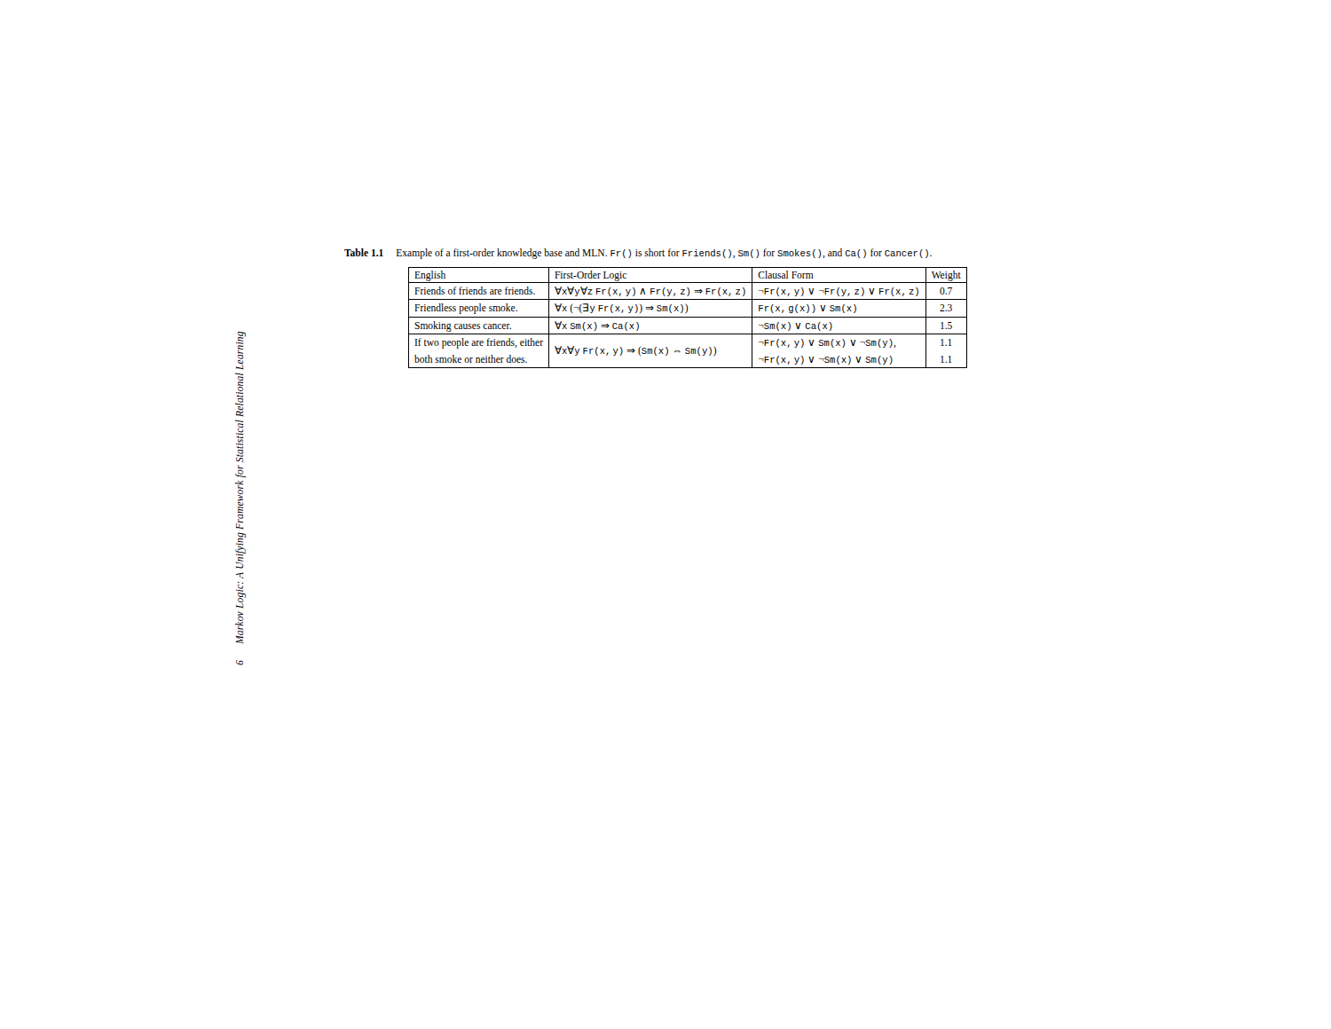6 Markov Logic: A Unifying Framework for Statistical Relational Learning
Table 1.1 Example of a first-order knowledge base and MLN. Fr() is short for Friends(), Sm() for Smokes(), and Ca() for Cancer().
| English | First-Order Logic | Clausal Form | Weight |
| --- | --- | --- | --- |
| Friends of friends are friends. | ∀ x ∀ y ∀ z Fr(x, y) ∧ Fr(y, z) ⇒ Fr(x, z) | ¬ Fr(x, y) ∨ ¬ Fr(y, z) ∨ Fr(x, z) | 0.7 |
| Friendless people smoke. | ∀ x ( ¬ ( ∃ y Fr(x, y) ) ⇒ Sm(x) ) | Fr(x, g(x)) ∨ Sm(x) | 2.3 |
| Smoking causes cancer. | ∀ x Sm(x) ⇒ Ca(x) | ¬ Sm(x) ∨ Ca(x) | 1.5 |
| If two people are friends, either | ∀ x ∀ y Fr(x, y) ⇒ ( Sm(x) ⇔ Sm(y) ) | ¬ Fr(x, y) ∨ Sm(x) ∨ ¬ Sm(y) , | 1.1 |
| both smoke or neither does. | ¬ Fr(x, y) ∨ ¬ Sm(x) ∨ Sm(y) | 1.1 |